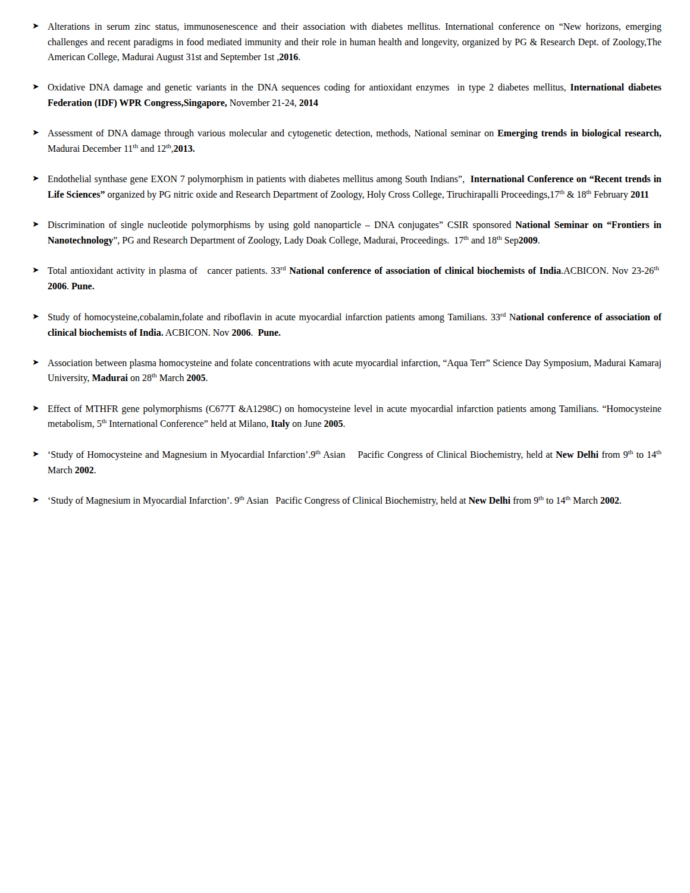Alterations in serum zinc status, immunosenescence and their association with diabetes mellitus. International conference on “New horizons, emerging challenges and recent paradigms in food mediated immunity and their role in human health and longevity, organized by PG & Research Dept. of Zoology,The American College, Madurai August 31st and September 1st ,2016.
Oxidative DNA damage and genetic variants in the DNA sequences coding for antioxidant enzymes in type 2 diabetes mellitus, International diabetes Federation (IDF) WPR Congress,Singapore, November 21-24, 2014
Assessment of DNA damage through various molecular and cytogenetic detection, methods, National seminar on Emerging trends in biological research, Madurai December 11th and 12th,2013.
Endothelial synthase gene EXON 7 polymorphism in patients with diabetes mellitus among South Indians”, International Conference on “Recent trends in Life Sciences” organized by PG nitric oxide and Research Department of Zoology, Holy Cross College, Tiruchirapalli Proceedings,17th & 18th February 2011
Discrimination of single nucleotide polymorphisms by using gold nanoparticle – DNA conjugates” CSIR sponsored National Seminar on “Frontiers in Nanotechnology”, PG and Research Department of Zoology, Lady Doak College, Madurai, Proceedings. 17th and 18th Sep2009.
Total antioxidant activity in plasma of cancer patients. 33rd National conference of association of clinical biochemists of India.ACBICON. Nov 23-26th 2006. Pune.
Study of homocysteine,cobalamin,folate and riboflavin in acute myocardial infarction patients among Tamilians. 33rd National conference of association of clinical biochemists of India. ACBICON. Nov 2006. Pune.
Association between plasma homocysteine and folate concentrations with acute myocardial infarction, “Aqua Terr” Science Day Symposium, Madurai Kamaraj University, Madurai on 28th March 2005.
Effect of MTHFR gene polymorphisms (C677T &A1298C) on homocysteine level in acute myocardial infarction patients among Tamilians. “Homocysteine metabolism, 5th International Conference” held at Milano, Italy on June 2005.
‘Study of Homocysteine and Magnesium in Myocardial Infarction’.9th Asian Pacific Congress of Clinical Biochemistry, held at New Delhi from 9th to 14th March 2002.
‘Study of Magnesium in Myocardial Infarction’. 9th Asian Pacific Congress of Clinical Biochemistry, held at New Delhi from 9th to 14th March 2002.